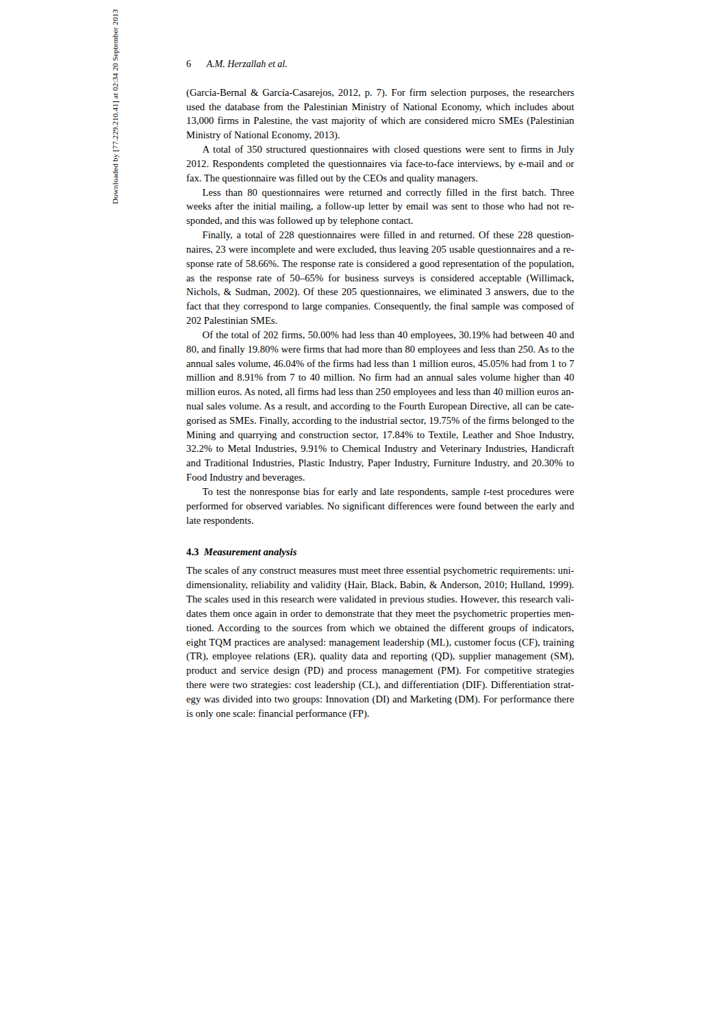Downloaded by [77.229.210.41] at 02:34 20 September 2013
6 A.M. Herzallah et al.
(García-Bernal & García-Casarejos, 2012, p. 7). For firm selection purposes, the researchers used the database from the Palestinian Ministry of National Economy, which includes about 13,000 firms in Palestine, the vast majority of which are considered micro SMEs (Palestinian Ministry of National Economy, 2013).
A total of 350 structured questionnaires with closed questions were sent to firms in July 2012. Respondents completed the questionnaires via face-to-face interviews, by e-mail and or fax. The questionnaire was filled out by the CEOs and quality managers.
Less than 80 questionnaires were returned and correctly filled in the first batch. Three weeks after the initial mailing, a follow-up letter by email was sent to those who had not responded, and this was followed up by telephone contact.
Finally, a total of 228 questionnaires were filled in and returned. Of these 228 questionnaires, 23 were incomplete and were excluded, thus leaving 205 usable questionnaires and a response rate of 58.66%. The response rate is considered a good representation of the population, as the response rate of 50–65% for business surveys is considered acceptable (Willimack, Nichols, & Sudman, 2002). Of these 205 questionnaires, we eliminated 3 answers, due to the fact that they correspond to large companies. Consequently, the final sample was composed of 202 Palestinian SMEs.
Of the total of 202 firms, 50.00% had less than 40 employees, 30.19% had between 40 and 80, and finally 19.80% were firms that had more than 80 employees and less than 250. As to the annual sales volume, 46.04% of the firms had less than 1 million euros, 45.05% had from 1 to 7 million and 8.91% from 7 to 40 million. No firm had an annual sales volume higher than 40 million euros. As noted, all firms had less than 250 employees and less than 40 million euros annual sales volume. As a result, and according to the Fourth European Directive, all can be categorised as SMEs. Finally, according to the industrial sector, 19.75% of the firms belonged to the Mining and quarrying and construction sector, 17.84% to Textile, Leather and Shoe Industry, 32.2% to Metal Industries, 9.91% to Chemical Industry and Veterinary Industries, Handicraft and Traditional Industries, Plastic Industry, Paper Industry, Furniture Industry, and 20.30% to Food Industry and beverages.
To test the nonresponse bias for early and late respondents, sample t-test procedures were performed for observed variables. No significant differences were found between the early and late respondents.
4.3 Measurement analysis
The scales of any construct measures must meet three essential psychometric requirements: unidimensionality, reliability and validity (Hair, Black, Babin, & Anderson, 2010; Hulland, 1999). The scales used in this research were validated in previous studies. However, this research validates them once again in order to demonstrate that they meet the psychometric properties mentioned. According to the sources from which we obtained the different groups of indicators, eight TQM practices are analysed: management leadership (ML), customer focus (CF), training (TR), employee relations (ER), quality data and reporting (QD), supplier management (SM), product and service design (PD) and process management (PM). For competitive strategies there were two strategies: cost leadership (CL), and differentiation (DIF). Differentiation strategy was divided into two groups: Innovation (DI) and Marketing (DM). For performance there is only one scale: financial performance (FP).